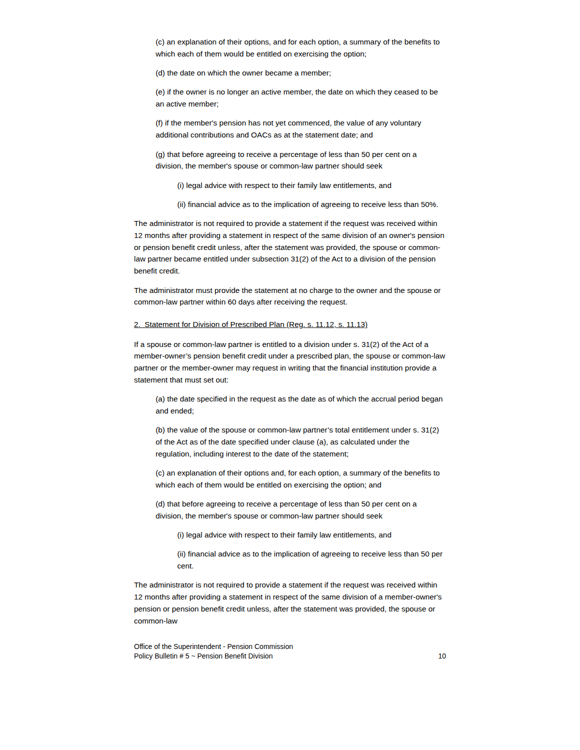(c) an explanation of their options, and for each option, a summary of the benefits to which each of them would be entitled on exercising the option;
(d) the date on which the owner became a member;
(e) if the owner is no longer an active member, the date on which they ceased to be an active member;
(f) if the member's pension has not yet commenced, the value of any voluntary additional contributions and OACs as at the statement date; and
(g) that before agreeing to receive a percentage of less than 50 per cent on a division, the member's spouse or common-law partner should seek
(i) legal advice with respect to their family law entitlements, and
(ii) financial advice as to the implication of agreeing to receive less than 50%.
The administrator is not required to provide a statement if the request was received within 12 months after providing a statement in respect of the same division of an owner's pension or pension benefit credit unless, after the statement was provided, the spouse or common-law partner became entitled under subsection 31(2) of the Act to a division of the pension benefit credit.
The administrator must provide the statement at no charge to the owner and the spouse or common-law partner within 60 days after receiving the request.
2. Statement for Division of Prescribed Plan (Reg. s. 11.12, s. 11.13)
If a spouse or common-law partner is entitled to a division under s. 31(2) of the Act of a member-owner’s pension benefit credit under a prescribed plan, the spouse or common-law partner or the member-owner may request in writing that the financial institution provide a statement that must set out:
(a) the date specified in the request as the date as of which the accrual period began and ended;
(b) the value of the spouse or common-law partner’s total entitlement under s. 31(2) of the Act as of the date specified under clause (a), as calculated under the regulation, including interest to the date of the statement;
(c) an explanation of their options and, for each option, a summary of the benefits to which each of them would be entitled on exercising the option; and
(d) that before agreeing to receive a percentage of less than 50 per cent on a division, the member's spouse or common-law partner should seek
(i) legal advice with respect to their family law entitlements, and
(ii) financial advice as to the implication of agreeing to receive less than 50 per cent.
The administrator is not required to provide a statement if the request was received within 12 months after providing a statement in respect of the same division of a member-owner's pension or pension benefit credit unless, after the statement was provided, the spouse or common-law
Office of the Superintendent - Pension Commission
Policy Bulletin # 5 ~ Pension Benefit Division 10